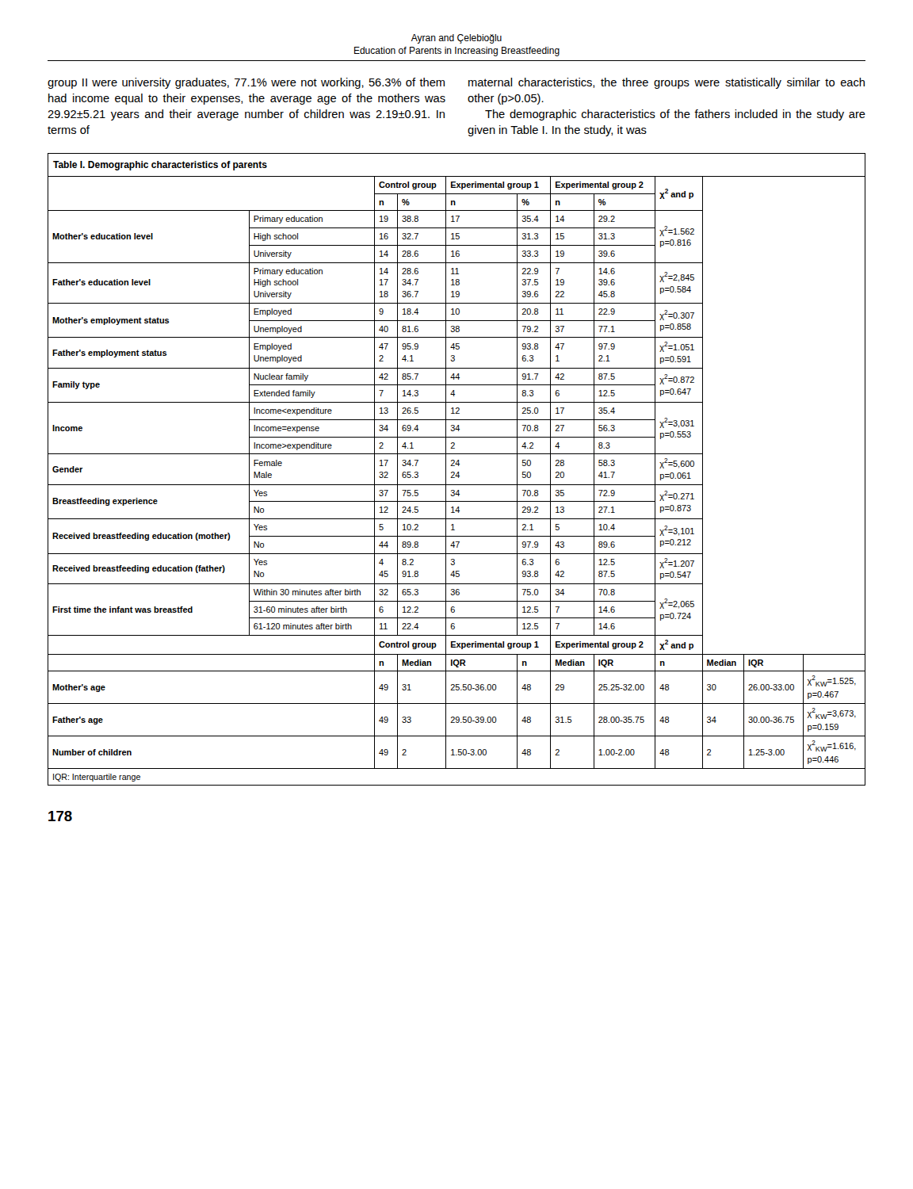Ayran and Çelebioğlu Education of Parents in Increasing Breastfeeding
group II were university graduates, 77.1% were not working, 56.3% of them had income equal to their expenses, the average age of the mothers was 29.92±5.21 years and their average number of children was 2.19±0.91. In terms of
maternal characteristics, the three groups were statistically similar to each other (p>0.05).
The demographic characteristics of the fathers included in the study are given in Table I. In the study, it was
Table I. Demographic characteristics of parents
| | Control group | Experimental group 1 | Experimental group 2 | χ 2 and p |
| --- | --- | --- | --- | --- |
| n | % | n | % | n | % |
| Mother's education level | Primary education | 19 | 38.8 | 17 | 35.4 | 14 | 29.2 | χ 2 =1.562 p=0.816 |
| High school | 16 | 32.7 | 15 | 31.3 | 15 | 31.3 |
| University | 14 | 28.6 | 16 | 33.3 | 19 | 39.6 |
| Father's education level | Primary education High school University | 14 17 18 | 28.6 34.7 36.7 | 11 18 19 | 22.9 37.5 39.6 | 7 19 22 | 14.6 39.6 45.8 | χ 2 =2,845 p=0.584 |
| Mother's employment status | Employed | 9 | 18.4 | 10 | 20.8 | 11 | 22.9 | χ 2 =0.307 p=0.858 |
| Unemployed | 40 | 81.6 | 38 | 79.2 | 37 | 77.1 |
| Father's employment status | Employed Unemployed | 47 2 | 95.9 4.1 | 45 3 | 93.8 6.3 | 47 1 | 97.9 2.1 | χ 2 =1.051 p=0.591 |
| Family type | Nuclear family | 42 | 85.7 | 44 | 91.7 | 42 | 87.5 | χ 2 =0.872 p=0.647 |
| Extended family | 7 | 14.3 | 4 | 8.3 | 6 | 12.5 |
| Income | Income<expenditure | 13 | 26.5 | 12 | 25.0 | 17 | 35.4 | χ 2 =3,031 p=0.553 |
| Income=expense | 34 | 69.4 | 34 | 70.8 | 27 | 56.3 |
| Income>expenditure | 2 | 4.1 | 2 | 4.2 | 4 | 8.3 |
| Gender | Female Male | 17 32 | 34.7 65.3 | 24 24 | 50 50 | 28 20 | 58.3 41.7 | χ 2 =5,600 p=0.061 |
| Breastfeeding experience | Yes | 37 | 75.5 | 34 | 70.8 | 35 | 72.9 | χ 2 =0.271 p=0.873 |
| No | 12 | 24.5 | 14 | 29.2 | 13 | 27.1 |
| Received breastfeeding education (mother) | Yes | 5 | 10.2 | 1 | 2.1 | 5 | 10.4 | χ 2 =3,101 p=0.212 |
| No | 44 | 89.8 | 47 | 97.9 | 43 | 89.6 |
| Received breastfeeding education (father) | Yes No | 4 45 | 8.2 91.8 | 3 45 | 6.3 93.8 | 6 42 | 12.5 87.5 | χ 2 =1.207 p=0.547 |
| First time the infant was breastfed | Within 30 minutes after birth | 32 | 65.3 | 36 | 75.0 | 34 | 70.8 | χ 2 =2,065 p=0.724 |
| 31-60 minutes after birth | 6 | 12.2 | 6 | 12.5 | 7 | 14.6 |
| 61-120 minutes after birth | 11 | 22.4 | 6 | 12.5 | 7 | 14.6 |
| | Control group | Experimental group 1 | Experimental group 2 | χ 2 and p |
| | n | Median | IQR | n | Median | IQR | n | Median | IQR | |
| Mother's age | 49 | 31 | 25.50-36.00 | 48 | 29 | 25.25-32.00 | 48 | 30 | 26.00-33.00 | χ 2 KW =1.525, p=0.467 |
| Father's age | 49 | 33 | 29.50-39.00 | 48 | 31.5 | 28.00-35.75 | 48 | 34 | 30.00-36.75 | χ 2 KW =3,673, p=0.159 |
| Number of children | 49 | 2 | 1.50-3.00 | 48 | 2 | 1.00-2.00 | 48 | 2 | 1.25-3.00 | χ 2 KW =1.616, p=0.446 |
IQR: Interquartile range
178